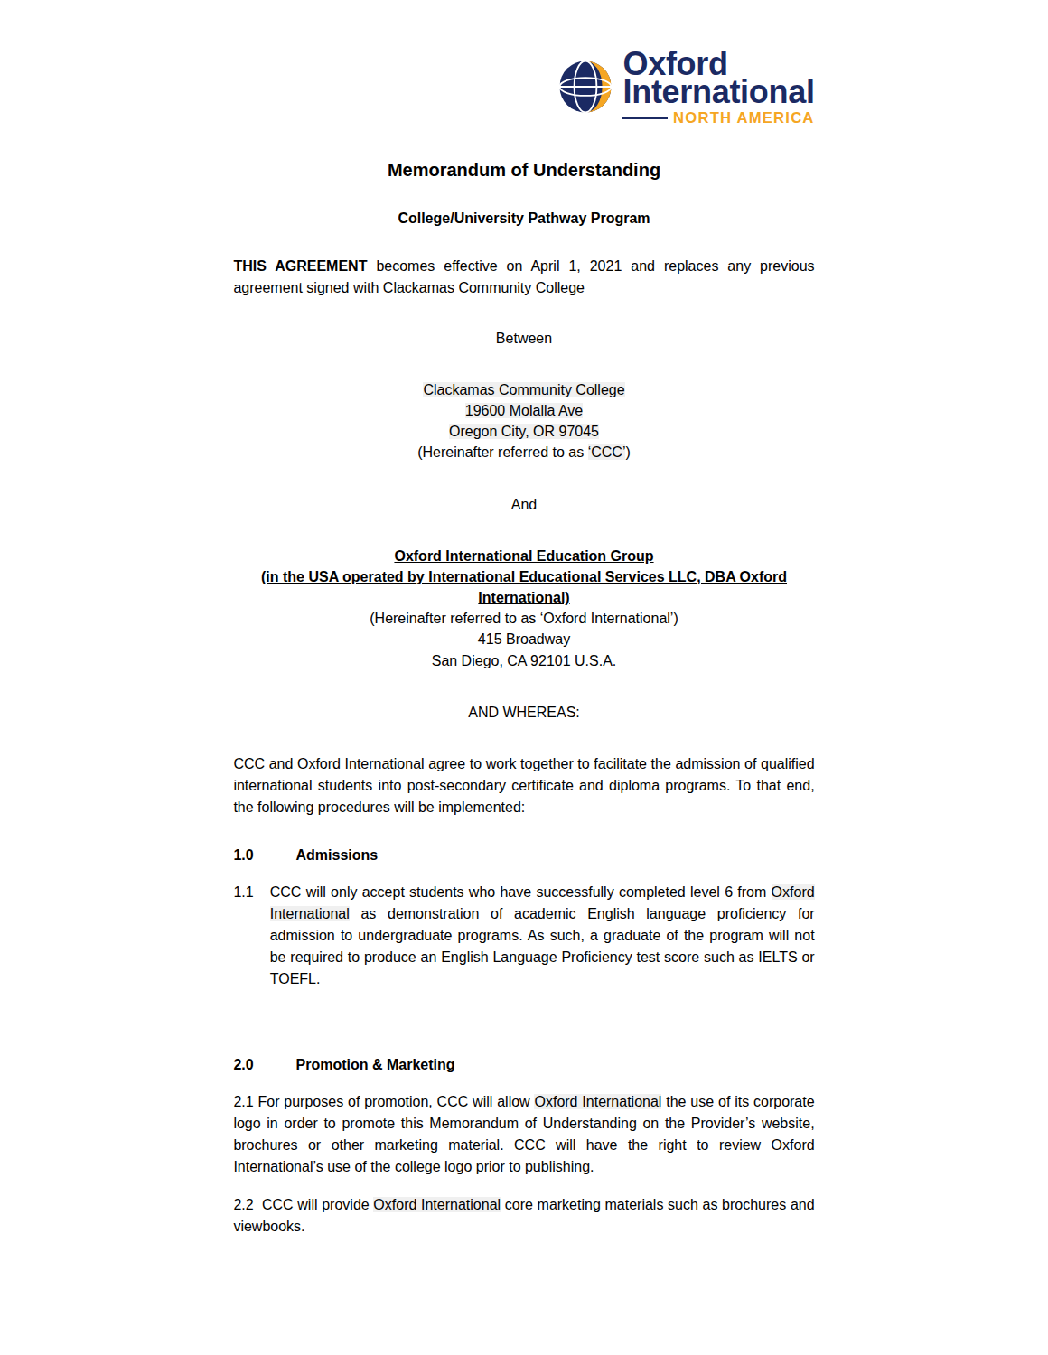Oxford International
NORTH AMERICA
Memorandum of Understanding
College/University Pathway Program
THIS AGREEMENT becomes effective on April 1, 2021 and replaces any previous agreement signed with Clackamas Community College
Between
Clackamas Community College
19600 Molalla Ave
Oregon City, OR 97045
(Hereinafter referred to as ‘CCC’)
And
Oxford International Education Group
(in the USA operated by International Educational Services LLC, DBA Oxford International)
(Hereinafter referred to as ‘Oxford International’)
415 Broadway
San Diego, CA 92101 U.S.A.
AND WHEREAS:
CCC and Oxford International agree to work together to facilitate the admission of qualified international students into post-secondary certificate and diploma programs. To that end, the following procedures will be implemented:
1.0 Admissions
1.1
CCC will only accept students who have successfully completed level 6 from Oxford International as demonstration of academic English language proficiency for admission to undergraduate programs. As such, a graduate of the program will not be required to produce an English Language Proficiency test score such as IELTS or TOEFL.
2.0 Promotion & Marketing
2.1 For purposes of promotion, CCC will allow Oxford International the use of its corporate logo in order to promote this Memorandum of Understanding on the Provider’s website, brochures or other marketing material. CCC will have the right to review Oxford International’s use of the college logo prior to publishing.
2.2 CCC will provide Oxford International core marketing materials such as brochures and viewbooks.